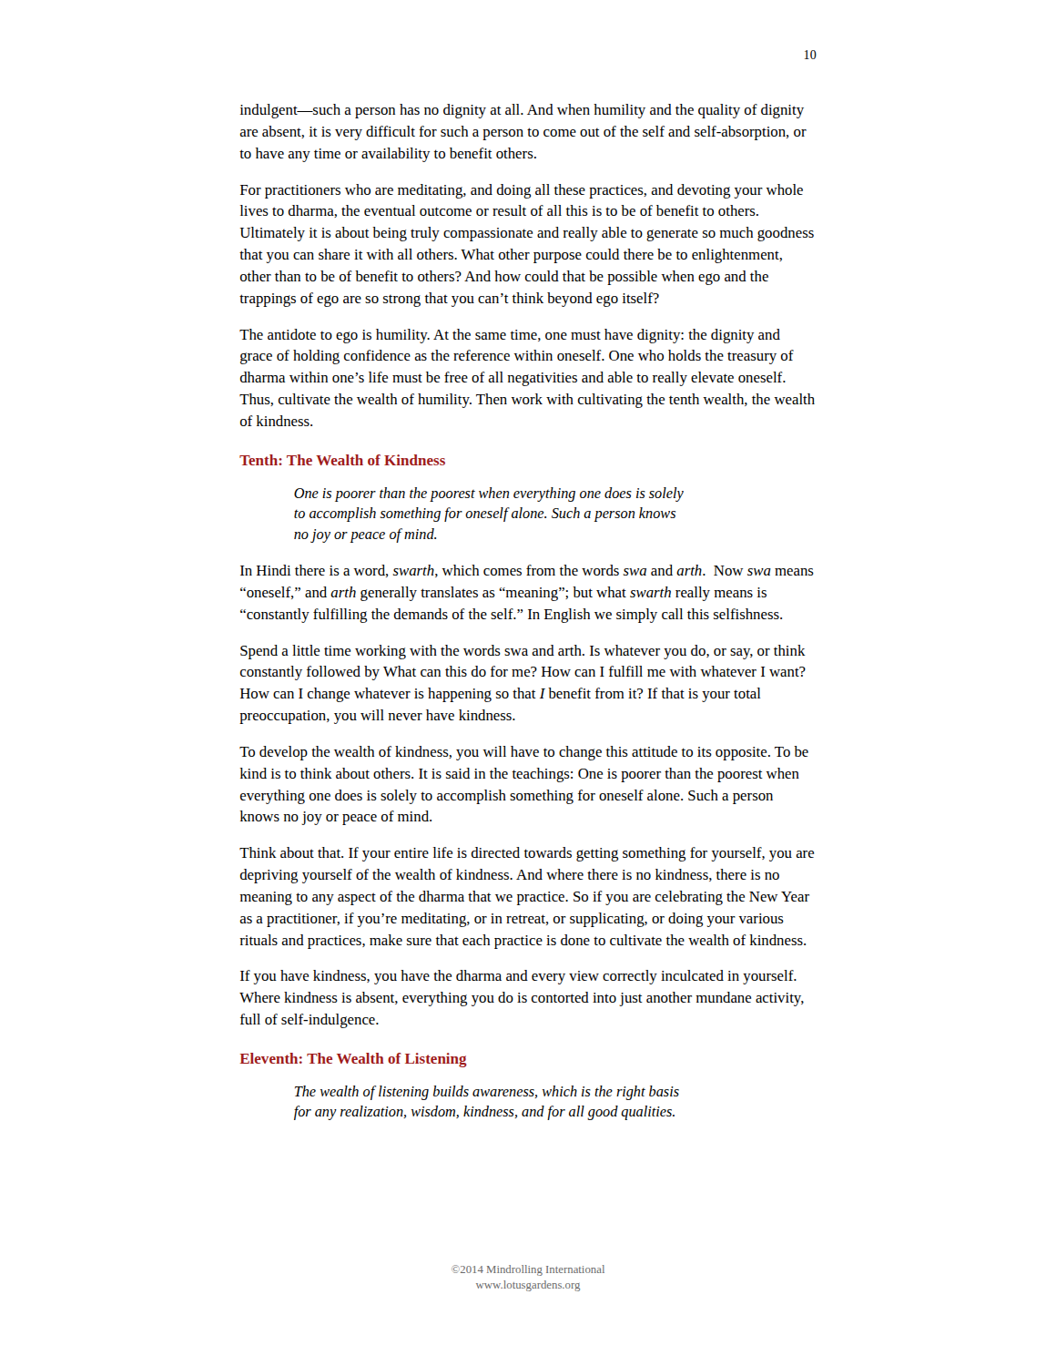10
indulgent—such a person has no dignity at all. And when humility and the quality of dignity are absent, it is very difficult for such a person to come out of the self and self-absorption, or to have any time or availability to benefit others.
For practitioners who are meditating, and doing all these practices, and devoting your whole lives to dharma, the eventual outcome or result of all this is to be of benefit to others. Ultimately it is about being truly compassionate and really able to generate so much goodness that you can share it with all others. What other purpose could there be to enlightenment, other than to be of benefit to others? And how could that be possible when ego and the trappings of ego are so strong that you can’t think beyond ego itself?
The antidote to ego is humility. At the same time, one must have dignity: the dignity and grace of holding confidence as the reference within oneself. One who holds the treasury of dharma within one’s life must be free of all negativities and able to really elevate oneself. Thus, cultivate the wealth of humility. Then work with cultivating the tenth wealth, the wealth of kindness.
Tenth: The Wealth of Kindness
One is poorer than the poorest when everything one does is solely
to accomplish something for oneself alone. Such a person knows
no joy or peace of mind.
In Hindi there is a word, swarth, which comes from the words swa and arth. Now swa means “oneself,” and arth generally translates as “meaning”; but what swarth really means is “constantly fulfilling the demands of the self.” In English we simply call this selfishness.
Spend a little time working with the words swa and arth. Is whatever you do, or say, or think constantly followed by What can this do for me? How can I fulfill me with whatever I want? How can I change whatever is happening so that I benefit from it? If that is your total preoccupation, you will never have kindness.
To develop the wealth of kindness, you will have to change this attitude to its opposite. To be kind is to think about others. It is said in the teachings: One is poorer than the poorest when everything one does is solely to accomplish something for oneself alone. Such a person knows no joy or peace of mind.
Think about that. If your entire life is directed towards getting something for yourself, you are depriving yourself of the wealth of kindness. And where there is no kindness, there is no meaning to any aspect of the dharma that we practice. So if you are celebrating the New Year as a practitioner, if you’re meditating, or in retreat, or supplicating, or doing your various rituals and practices, make sure that each practice is done to cultivate the wealth of kindness.
If you have kindness, you have the dharma and every view correctly inculcated in yourself. Where kindness is absent, everything you do is contorted into just another mundane activity, full of self-indulgence.
Eleventh: The Wealth of Listening
The wealth of listening builds awareness, which is the right basis
for any realization, wisdom, kindness, and for all good qualities.
©2014 Mindrolling International
www.lotusgardens.org